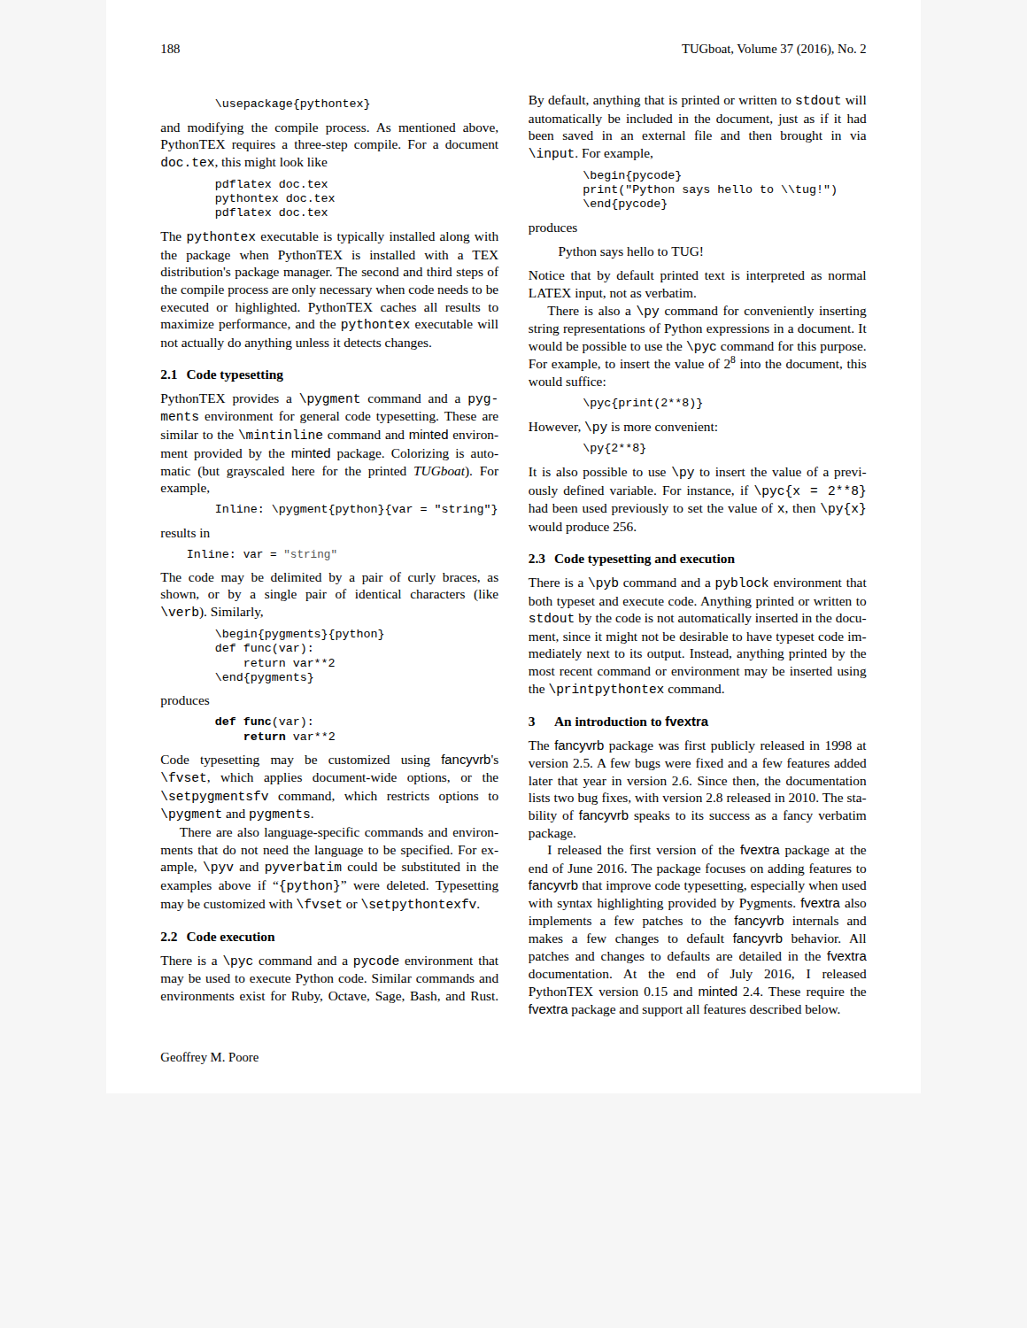188 TUGboat, Volume 37 (2016), No. 2
    \usepackage{pythontex}
and modifying the compile process. As mentioned above, PythonTEX requires a three-step compile. For a document doc.tex, this might look like
    pdflatex doc.tex
    pythontex doc.tex
    pdflatex doc.tex
The pythontex executable is typically installed along with the package when PythonTEX is installed with a TEX distribution's package manager. The second and third steps of the compile process are only necessary when code needs to be executed or highlighted. PythonTEX caches all results to maximize performance, and the pythontex executable will not actually do anything unless it detects changes.
2.1 Code typesetting
PythonTEX provides a \pygment command and a pygments environment for general code typesetting. These are similar to the \mintinline command and minted environment provided by the minted package. Colorizing is automatic (but grayscaled here for the printed TUGboat). For example,
    Inline: \pygment{python}{var = "string"}
results in
Inline: var = "string"
The code may be delimited by a pair of curly braces, as shown, or by a single pair of identical characters (like \verb). Similarly,
    \begin{pygments}{python}
    def func(var):
        return var**2
    \end{pygments}
produces
    def func(var):
        return var**2
Code typesetting may be customized using fancyvrb's \fvset, which applies document-wide options, or the \setpygmentsfv command, which restricts options to \pygment and pygments.
There are also language-specific commands and environments that do not need the language to be specified. For example, \pyv and pyverbatim could be substituted in the examples above if “{python}” were deleted. Typesetting may be customized with \fvset or \setpythontexfv.
2.2 Code execution
There is a \pyc command and a pycode environment that may be used to execute Python code. Similar commands and environments exist for Ruby, Octave, Sage, Bash, and Rust. By default, anything that is printed or written to stdout will automatically be included in the document, just as if it had been saved in an external file and then brought in via \input. For example,
    \begin{pycode}
    print("Python says hello to \\tug!")
    \end{pycode}
produces
Python says hello to TUG!
Notice that by default printed text is interpreted as normal LATEX input, not as verbatim.
There is also a \py command for conveniently inserting string representations of Python expressions in a document. It would be possible to use the \pyc command for this purpose. For example, to insert the value of 28 into the document, this would suffice:
    \pyc{print(2**8)}
However, \py is more convenient:
    \py{2**8}
It is also possible to use \py to insert the value of a previously defined variable. For instance, if \pyc{x = 2**8} had been used previously to set the value of x, then \py{x} would produce 256.
2.3 Code typesetting and execution
There is a \pyb command and a pyblock environment that both typeset and execute code. Anything printed or written to stdout by the code is not automatically inserted in the document, since it might not be desirable to have typeset code immediately next to its output. Instead, anything printed by the most recent command or environment may be inserted using the \printpythontex command.
3 An introduction to fvextra
The fancyvrb package was first publicly released in 1998 at version 2.5. A few bugs were fixed and a few features added later that year in version 2.6. Since then, the documentation lists two bug fixes, with version 2.8 released in 2010. The stability of fancyvrb speaks to its success as a fancy verbatim package.
I released the first version of the fvextra package at the end of June 2016. The package focuses on adding features to fancyvrb that improve code typesetting, especially when used with syntax highlighting provided by Pygments. fvextra also implements a few patches to the fancyvrb internals and makes a few changes to default fancyvrb behavior. All patches and changes to defaults are detailed in the fvextra documentation. At the end of July 2016, I released PythonTEX version 0.15 and minted 2.4. These require the fvextra package and support all features described below.
Geoffrey M. Poore